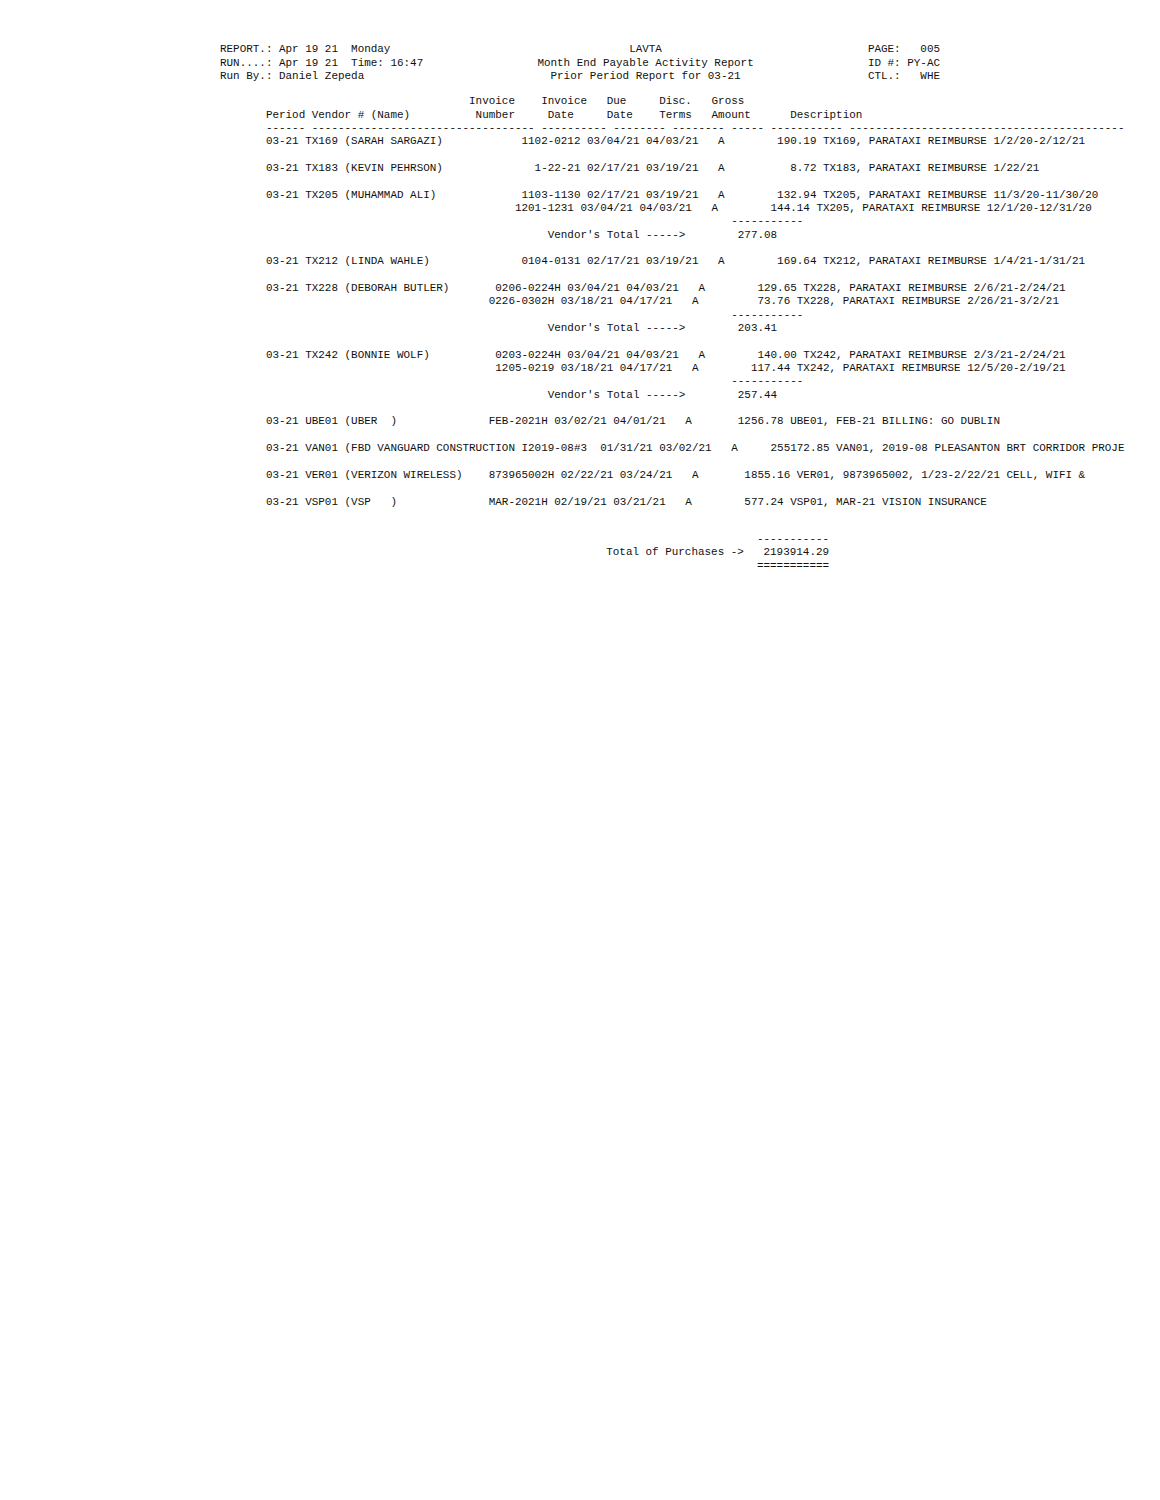REPORT.: Apr 19 21  Monday
RUN....: Apr 19 21  Time: 16:47
Run By.: Daniel Zepeda
LAVTA
Month End Payable Activity Report
Prior Period Report for 03-21
PAGE:   005
ID #: PY-AC
CTL.:   WHE
                                      Invoice    Invoice   Due     Disc.   Gross
       Period Vendor # (Name)          Number     Date     Date    Terms   Amount      Description
       ------ ---------------------------------- ---------- -------- -------- ----- ----------- ------------------------------------------
       03-21 TX169 (SARAH SARGAZI)            1102-0212 03/04/21 04/03/21   A        190.19 TX169, PARATAXI REIMBURSE 1/2/20-2/12/21

       03-21 TX183 (KEVIN PEHRSON)              1-22-21 02/17/21 03/19/21   A          8.72 TX183, PARATAXI REIMBURSE 1/22/21

       03-21 TX205 (MUHAMMAD ALI)             1103-1130 02/17/21 03/19/21   A        132.94 TX205, PARATAXI REIMBURSE 11/3/20-11/30/20
                                             1201-1231 03/04/21 04/03/21   A        144.14 TX205, PARATAXI REIMBURSE 12/1/20-12/31/20
                                                                              -----------
                                                  Vendor's Total ----->        277.08

       03-21 TX212 (LINDA WAHLE)              0104-0131 02/17/21 03/19/21   A        169.64 TX212, PARATAXI REIMBURSE 1/4/21-1/31/21

       03-21 TX228 (DEBORAH BUTLER)       0206-0224H 03/04/21 04/03/21   A        129.65 TX228, PARATAXI REIMBURSE 2/6/21-2/24/21
                                         0226-0302H 03/18/21 04/17/21   A         73.76 TX228, PARATAXI REIMBURSE 2/26/21-3/2/21
                                                                              -----------
                                                  Vendor's Total ----->        203.41

       03-21 TX242 (BONNIE WOLF)          0203-0224H 03/04/21 04/03/21   A        140.00 TX242, PARATAXI REIMBURSE 2/3/21-2/24/21
                                          1205-0219 03/18/21 04/17/21   A        117.44 TX242, PARATAXI REIMBURSE 12/5/20-2/19/21
                                                                              -----------
                                                  Vendor's Total ----->        257.44

       03-21 UBE01 (UBER  )              FEB-2021H 03/02/21 04/01/21   A       1256.78 UBE01, FEB-21 BILLING: GO DUBLIN

       03-21 VAN01 (FBD VANGUARD CONSTRUCTION I2019-08#3  01/31/21 03/02/21   A     255172.85 VAN01, 2019-08 PLEASANTON BRT CORRIDOR PROJE

       03-21 VER01 (VERIZON WIRELESS)    873965002H 02/22/21 03/24/21   A       1855.16 VER01, 9873965002, 1/23-2/22/21 CELL, WIFI &

       03-21 VSP01 (VSP   )              MAR-2021H 02/19/21 03/21/21   A        577.24 VSP01, MAR-21 VISION INSURANCE
                                                                 -----------
                                          Total of Purchases ->   2193914.29
                                                                 ===========